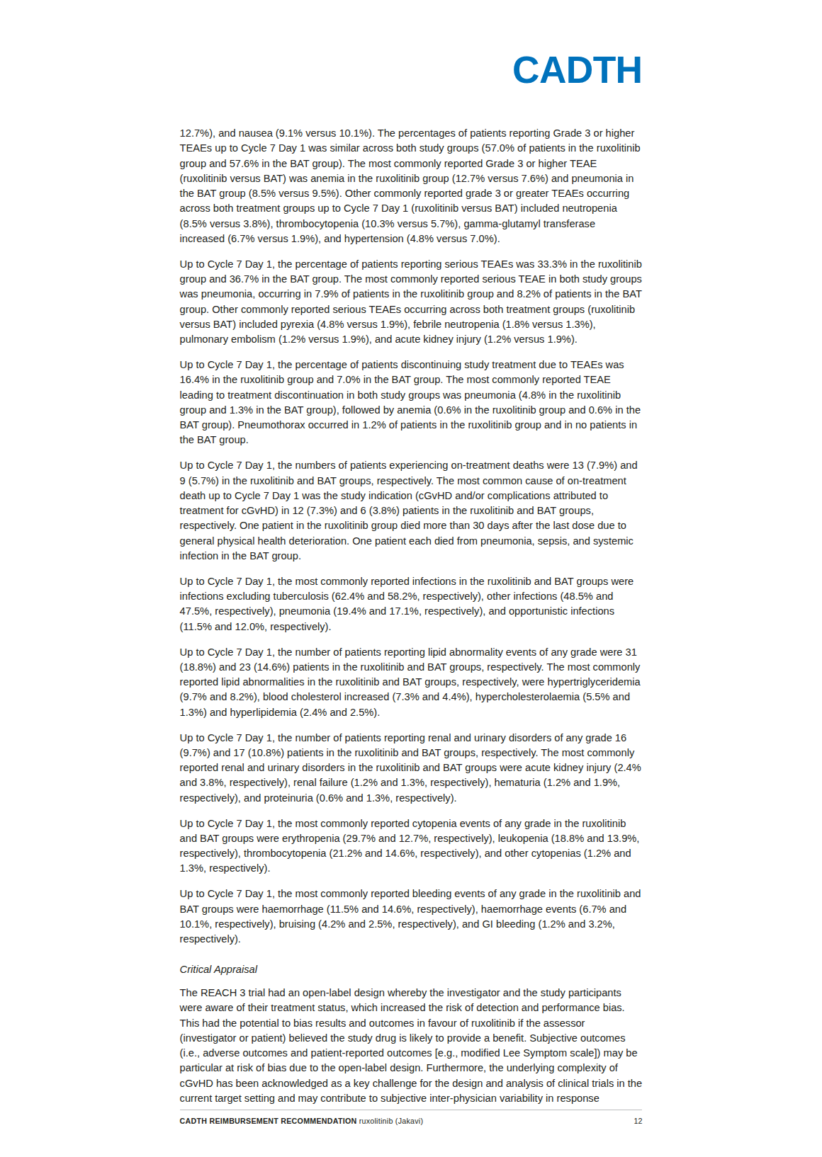CADTH
12.7%), and nausea (9.1% versus 10.1%). The percentages of patients reporting Grade 3 or higher TEAEs up to Cycle 7 Day 1 was similar across both study groups (57.0% of patients in the ruxolitinib group and 57.6% in the BAT group). The most commonly reported Grade 3 or higher TEAE (ruxolitinib versus BAT) was anemia in the ruxolitinib group (12.7% versus 7.6%) and pneumonia in the BAT group (8.5% versus 9.5%). Other commonly reported grade 3 or greater TEAEs occurring across both treatment groups up to Cycle 7 Day 1 (ruxolitinib versus BAT) included neutropenia (8.5% versus 3.8%), thrombocytopenia (10.3% versus 5.7%), gamma-glutamyl transferase increased (6.7% versus 1.9%), and hypertension (4.8% versus 7.0%).
Up to Cycle 7 Day 1, the percentage of patients reporting serious TEAEs was 33.3% in the ruxolitinib group and 36.7% in the BAT group. The most commonly reported serious TEAE in both study groups was pneumonia, occurring in 7.9% of patients in the ruxolitinib group and 8.2% of patients in the BAT group. Other commonly reported serious TEAEs occurring across both treatment groups (ruxolitinib versus BAT) included pyrexia (4.8% versus 1.9%), febrile neutropenia (1.8% versus 1.3%), pulmonary embolism (1.2% versus 1.9%), and acute kidney injury (1.2% versus 1.9%).
Up to Cycle 7 Day 1, the percentage of patients discontinuing study treatment due to TEAEs was 16.4% in the ruxolitinib group and 7.0% in the BAT group. The most commonly reported TEAE leading to treatment discontinuation in both study groups was pneumonia (4.8% in the ruxolitinib group and 1.3% in the BAT group), followed by anemia (0.6% in the ruxolitinib group and 0.6% in the BAT group). Pneumothorax occurred in 1.2% of patients in the ruxolitinib group and in no patients in the BAT group.
Up to Cycle 7 Day 1, the numbers of patients experiencing on-treatment deaths were 13 (7.9%) and 9 (5.7%) in the ruxolitinib and BAT groups, respectively. The most common cause of on-treatment death up to Cycle 7 Day 1 was the study indication (cGvHD and/or complications attributed to treatment for cGvHD) in 12 (7.3%) and 6 (3.8%) patients in the ruxolitinib and BAT groups, respectively. One patient in the ruxolitinib group died more than 30 days after the last dose due to general physical health deterioration. One patient each died from pneumonia, sepsis, and systemic infection in the BAT group.
Up to Cycle 7 Day 1, the most commonly reported infections in the ruxolitinib and BAT groups were infections excluding tuberculosis (62.4% and 58.2%, respectively), other infections (48.5% and 47.5%, respectively), pneumonia (19.4% and 17.1%, respectively), and opportunistic infections (11.5% and 12.0%, respectively).
Up to Cycle 7 Day 1, the number of patients reporting lipid abnormality events of any grade were 31 (18.8%) and 23 (14.6%) patients in the ruxolitinib and BAT groups, respectively. The most commonly reported lipid abnormalities in the ruxolitinib and BAT groups, respectively, were hypertriglyceridemia (9.7% and 8.2%), blood cholesterol increased (7.3% and 4.4%), hypercholesterolaemia (5.5% and 1.3%) and hyperlipidemia (2.4% and 2.5%).
Up to Cycle 7 Day 1, the number of patients reporting renal and urinary disorders of any grade 16 (9.7%) and 17 (10.8%) patients in the ruxolitinib and BAT groups, respectively. The most commonly reported renal and urinary disorders in the ruxolitinib and BAT groups were acute kidney injury (2.4% and 3.8%, respectively), renal failure (1.2% and 1.3%, respectively), hematuria (1.2% and 1.9%, respectively), and proteinuria (0.6% and 1.3%, respectively).
Up to Cycle 7 Day 1, the most commonly reported cytopenia events of any grade in the ruxolitinib and BAT groups were erythropenia (29.7% and 12.7%, respectively), leukopenia (18.8% and 13.9%, respectively), thrombocytopenia (21.2% and 14.6%, respectively), and other cytopenias (1.2% and 1.3%, respectively).
Up to Cycle 7 Day 1, the most commonly reported bleeding events of any grade in the ruxolitinib and BAT groups were haemorrhage (11.5% and 14.6%, respectively), haemorrhage events (6.7% and 10.1%, respectively), bruising (4.2% and 2.5%, respectively), and GI bleeding (1.2% and 3.2%, respectively).
Critical Appraisal
The REACH 3 trial had an open-label design whereby the investigator and the study participants were aware of their treatment status, which increased the risk of detection and performance bias. This had the potential to bias results and outcomes in favour of ruxolitinib if the assessor (investigator or patient) believed the study drug is likely to provide a benefit. Subjective outcomes (i.e., adverse outcomes and patient-reported outcomes [e.g., modified Lee Symptom scale]) may be particular at risk of bias due to the open-label design. Furthermore, the underlying complexity of cGvHD has been acknowledged as a key challenge for the design and analysis of clinical trials in the current target setting and may contribute to subjective inter-physician variability in response
CADTH REIMBURSEMENT RECOMMENDATION ruxolitinib (Jakavi)
12